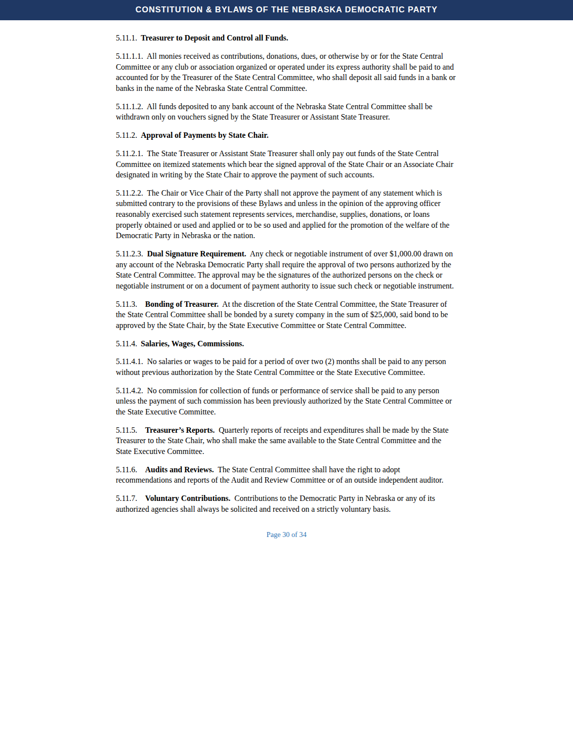CONSTITUTION & BYLAWS OF THE NEBRASKA DEMOCRATIC PARTY
5.11.1. Treasurer to Deposit and Control all Funds.
5.11.1.1. All monies received as contributions, donations, dues, or otherwise by or for the State Central Committee or any club or association organized or operated under its express authority shall be paid to and accounted for by the Treasurer of the State Central Committee, who shall deposit all said funds in a bank or banks in the name of the Nebraska State Central Committee.
5.11.1.2. All funds deposited to any bank account of the Nebraska State Central Committee shall be withdrawn only on vouchers signed by the State Treasurer or Assistant State Treasurer.
5.11.2. Approval of Payments by State Chair.
5.11.2.1. The State Treasurer or Assistant State Treasurer shall only pay out funds of the State Central Committee on itemized statements which bear the signed approval of the State Chair or an Associate Chair designated in writing by the State Chair to approve the payment of such accounts.
5.11.2.2. The Chair or Vice Chair of the Party shall not approve the payment of any statement which is submitted contrary to the provisions of these Bylaws and unless in the opinion of the approving officer reasonably exercised such statement represents services, merchandise, supplies, donations, or loans properly obtained or used and applied or to be so used and applied for the promotion of the welfare of the Democratic Party in Nebraska or the nation.
5.11.2.3. Dual Signature Requirement. Any check or negotiable instrument of over $1,000.00 drawn on any account of the Nebraska Democratic Party shall require the approval of two persons authorized by the State Central Committee. The approval may be the signatures of the authorized persons on the check or negotiable instrument or on a document of payment authority to issue such check or negotiable instrument.
5.11.3. Bonding of Treasurer. At the discretion of the State Central Committee, the State Treasurer of the State Central Committee shall be bonded by a surety company in the sum of $25,000, said bond to be approved by the State Chair, by the State Executive Committee or State Central Committee.
5.11.4. Salaries, Wages, Commissions.
5.11.4.1. No salaries or wages to be paid for a period of over two (2) months shall be paid to any person without previous authorization by the State Central Committee or the State Executive Committee.
5.11.4.2. No commission for collection of funds or performance of service shall be paid to any person unless the payment of such commission has been previously authorized by the State Central Committee or the State Executive Committee.
5.11.5. Treasurer’s Reports. Quarterly reports of receipts and expenditures shall be made by the State Treasurer to the State Chair, who shall make the same available to the State Central Committee and the State Executive Committee.
5.11.6. Audits and Reviews. The State Central Committee shall have the right to adopt recommendations and reports of the Audit and Review Committee or of an outside independent auditor.
5.11.7. Voluntary Contributions. Contributions to the Democratic Party in Nebraska or any of its authorized agencies shall always be solicited and received on a strictly voluntary basis.
Page 30 of 34